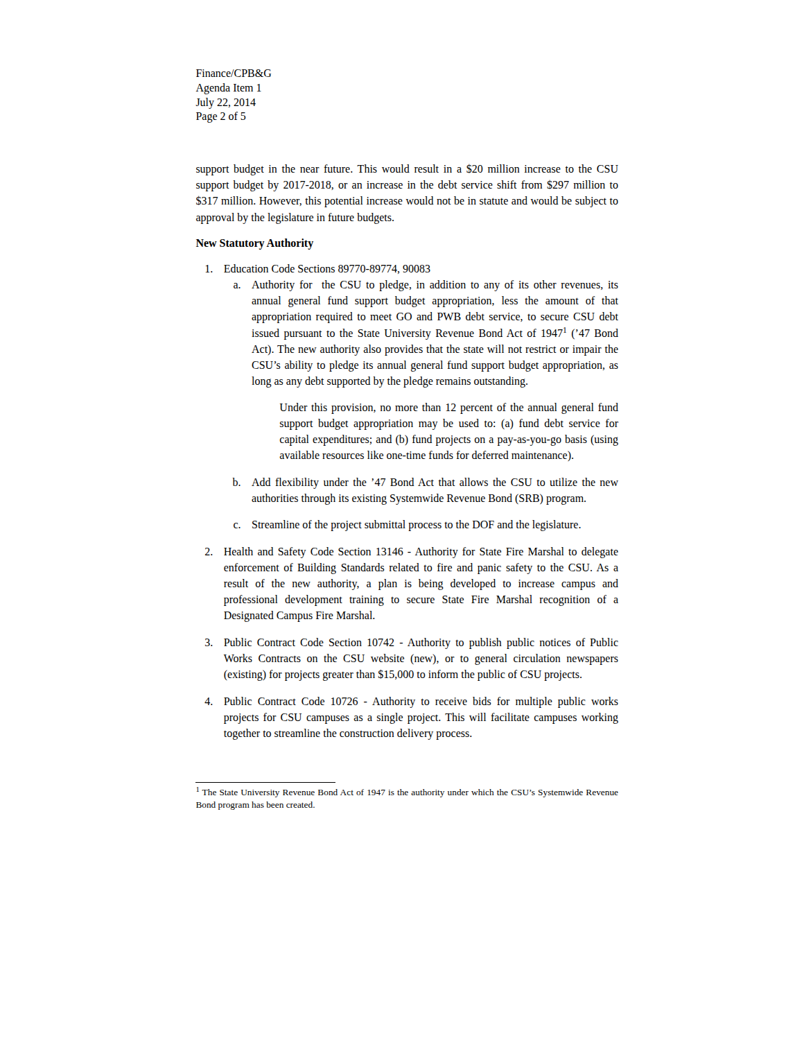Finance/CPB&G
Agenda Item 1
July 22, 2014
Page 2 of 5
support budget in the near future. This would result in a $20 million increase to the CSU support budget by 2017-2018, or an increase in the debt service shift from $297 million to $317 million. However, this potential increase would not be in statute and would be subject to approval by the legislature in future budgets.
New Statutory Authority
Education Code Sections 89770-89774, 90083
Authority for the CSU to pledge, in addition to any of its other revenues, its annual general fund support budget appropriation, less the amount of that appropriation required to meet GO and PWB debt service, to secure CSU debt issued pursuant to the State University Revenue Bond Act of 19471 (’47 Bond Act). The new authority also provides that the state will not restrict or impair the CSU’s ability to pledge its annual general fund support budget appropriation, as long as any debt supported by the pledge remains outstanding.
Under this provision, no more than 12 percent of the annual general fund support budget appropriation may be used to: (a) fund debt service for capital expenditures; and (b) fund projects on a pay-as-you-go basis (using available resources like one-time funds for deferred maintenance).
Add flexibility under the ’47 Bond Act that allows the CSU to utilize the new authorities through its existing Systemwide Revenue Bond (SRB) program.
Streamline of the project submittal process to the DOF and the legislature.
Health and Safety Code Section 13146 - Authority for State Fire Marshal to delegate enforcement of Building Standards related to fire and panic safety to the CSU. As a result of the new authority, a plan is being developed to increase campus and professional development training to secure State Fire Marshal recognition of a Designated Campus Fire Marshal.
Public Contract Code Section 10742 - Authority to publish public notices of Public Works Contracts on the CSU website (new), or to general circulation newspapers (existing) for projects greater than $15,000 to inform the public of CSU projects.
Public Contract Code 10726 - Authority to receive bids for multiple public works projects for CSU campuses as a single project. This will facilitate campuses working together to streamline the construction delivery process.
1 The State University Revenue Bond Act of 1947 is the authority under which the CSU’s Systemwide Revenue Bond program has been created.